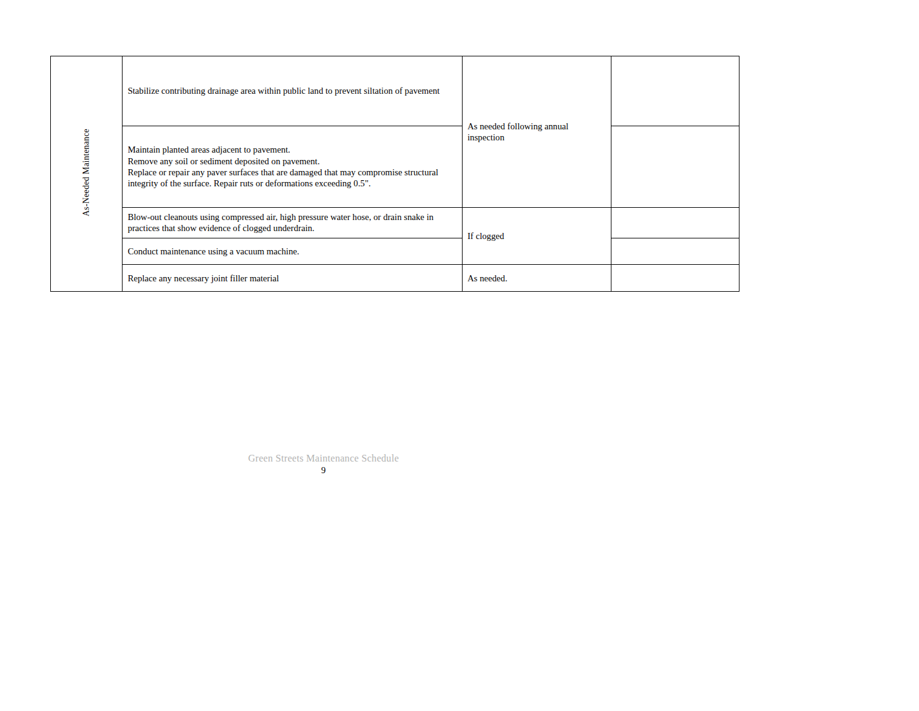| As-Needed Maintenance | Stabilize contributing drainage area within public land to prevent siltation of pavement | As needed following annual inspection | |
| Maintain planted areas adjacent to pavement. Remove any soil or sediment deposited on pavement. Replace or repair any paver surfaces that are damaged that may compromise structural integrity of the surface. Repair ruts or deformations exceeding 0.5". | |
| Blow-out cleanouts using compressed air, high pressure water hose, or drain snake in practices that show evidence of clogged underdrain. | If clogged | |
| Conduct maintenance using a vacuum machine. | |
| Replace any necessary joint filler material | As needed. | |
Green Streets Maintenance Schedule
9